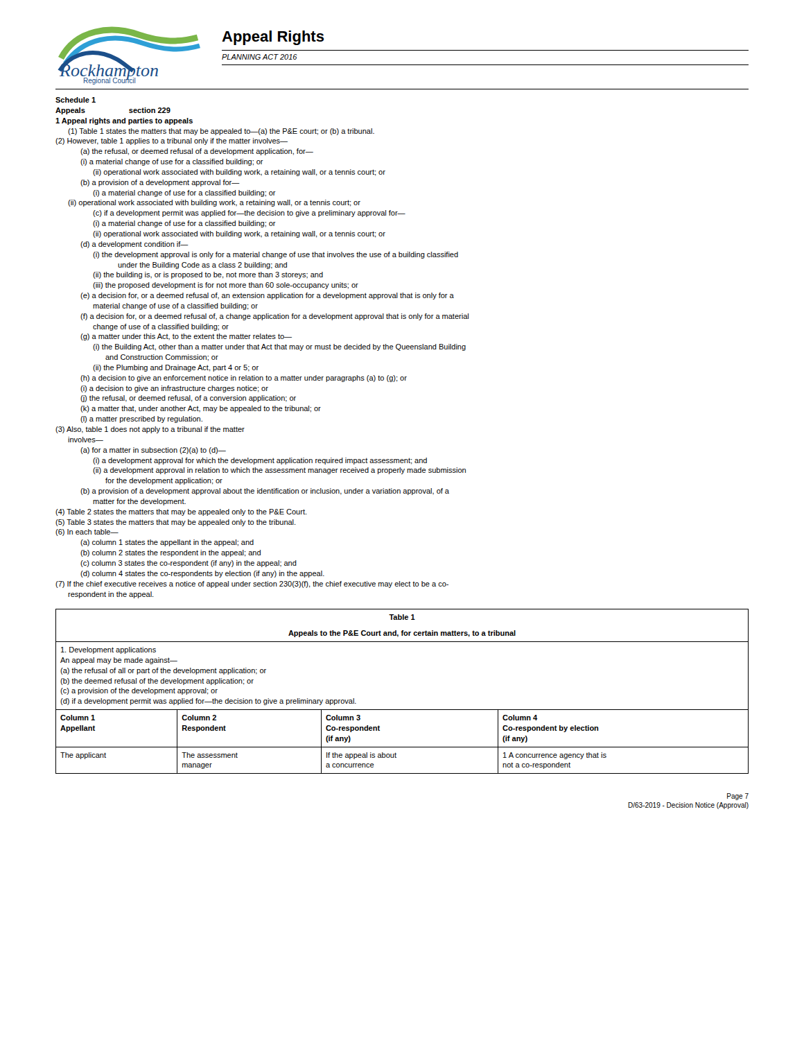Rockhampton Regional Council
Appeal Rights
PLANNING ACT 2016
Schedule 1
Appeals section 229
1 Appeal rights and parties to appeals
(1) Table 1 states the matters that may be appealed to—(a) the P&E court; or (b) a tribunal.
(2) However, table 1 applies to a tribunal only if the matter involves—
(a) the refusal, or deemed refusal of a development application, for—
(i) a material change of use for a classified building; or
(ii) operational work associated with building work, a retaining wall, or a tennis court; or
(b) a provision of a development approval for—
(i) a material change of use for a classified building; or
(ii) operational work associated with building work, a retaining wall, or a tennis court; or
(c) if a development permit was applied for—the decision to give a preliminary approval for—
(i) a material change of use for a classified building; or
(ii) operational work associated with building work, a retaining wall, or a tennis court; or
(d) a development condition if—
(i) the development approval is only for a material change of use that involves the use of a building classified
under the Building Code as a class 2 building; and
(ii) the building is, or is proposed to be, not more than 3 storeys; and
(iii) the proposed development is for not more than 60 sole-occupancy units; or
(e) a decision for, or a deemed refusal of, an extension application for a development approval that is only for a
material change of use of a classified building; or
(f) a decision for, or a deemed refusal of, a change application for a development approval that is only for a material
change of use of a classified building; or
(g) a matter under this Act, to the extent the matter relates to—
(i) the Building Act, other than a matter under that Act that may or must be decided by the Queensland Building
and Construction Commission; or
(ii) the Plumbing and Drainage Act, part 4 or 5; or
(h) a decision to give an enforcement notice in relation to a matter under paragraphs (a) to (g); or
(i) a decision to give an infrastructure charges notice; or
(j) the refusal, or deemed refusal, of a conversion application; or
(k) a matter that, under another Act, may be appealed to the tribunal; or
(l) a matter prescribed by regulation.
(3) Also, table 1 does not apply to a tribunal if the matter
involves—
(a) for a matter in subsection (2)(a) to (d)—
(i) a development approval for which the development application required impact assessment; and
(ii) a development approval in relation to which the assessment manager received a properly made submission
for the development application; or
(b) a provision of a development approval about the identification or inclusion, under a variation approval, of a
matter for the development.
(4) Table 2 states the matters that may be appealed only to the P&E Court.
(5) Table 3 states the matters that may be appealed only to the tribunal.
(6) In each table—
(a) column 1 states the appellant in the appeal; and
(b) column 2 states the respondent in the appeal; and
(c) column 3 states the co-respondent (if any) in the appeal; and
(d) column 4 states the co-respondents by election (if any) in the appeal.
(7) If the chief executive receives a notice of appeal under section 230(3)(f), the chief executive may elect to be a co-
respondent in the appeal.
| Table 1 |
| Appeals to the P&E Court and, for certain matters, to a tribunal |
| 1. Development applications An appeal may be made against— (a) the refusal of all or part of the development application; or (b) the deemed refusal of the development application; or (c) a provision of the development approval; or (d) if a development permit was applied for—the decision to give a preliminary approval. |
| Column 1 Appellant | Column 2 Respondent | Column 3 Co-respondent (if any) | Column 4 Co-respondent by election (if any) |
| The applicant | The assessment manager | If the appeal is about a concurrence | 1 A concurrence agency that is not a co-respondent |
Page 7
D/63-2019 - Decision Notice (Approval)